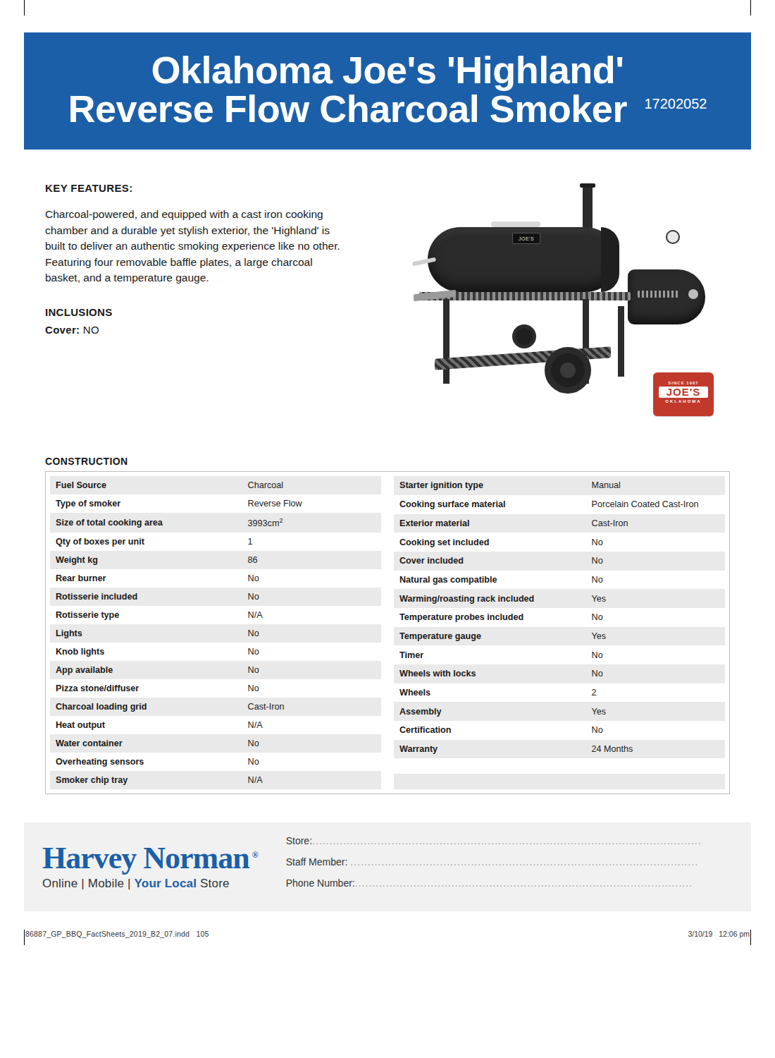Oklahoma Joe's 'Highland' Reverse Flow Charcoal Smoker 17202052
KEY FEATURES:
Charcoal-powered, and equipped with a cast iron cooking chamber and a durable yet stylish exterior, the 'Highland' is built to deliver an authentic smoking experience like no other. Featuring four removable baffle plates, a large charcoal basket, and a temperature gauge.
INCLUSIONS Cover: NO
JOE'S
SINCE 1987 JOE'S OKLAHOMA
CONSTRUCTION
| Fuel Source | Charcoal |
| Type of smoker | Reverse Flow |
| Size of total cooking area | 3993cm 2 |
| Qty of boxes per unit | 1 |
| Weight kg | 86 |
| Rear burner | No |
| Rotisserie included | No |
| Rotisserie type | N/A |
| Lights | No |
| Knob lights | No |
| App available | No |
| Pizza stone/diffuser | No |
| Charcoal loading grid | Cast-Iron |
| Heat output | N/A |
| Water container | No |
| Overheating sensors | No |
| Smoker chip tray | N/A |
| Starter ignition type | Manual |
| Cooking surface material | Porcelain Coated Cast-Iron |
| Exterior material | Cast-Iron |
| Cooking set included | No |
| Cover included | No |
| Natural gas compatible | No |
| Warming/roasting rack included | Yes |
| Temperature probes included | No |
| Temperature gauge | Yes |
| Timer | No |
| Wheels with locks | No |
| Wheels | 2 |
| Assembly | Yes |
| Certification | No |
| Warranty | 24 Months |
Harvey Norman®
Online | Mobile | Your Local Store
Store:.................................................................................................................
Staff Member: .....................................................................................................
Phone Number:..................................................................................................
86887_GP_BBQ_FactSheets_2019_B2_07.indd 105
3/10/19 12:06 pm